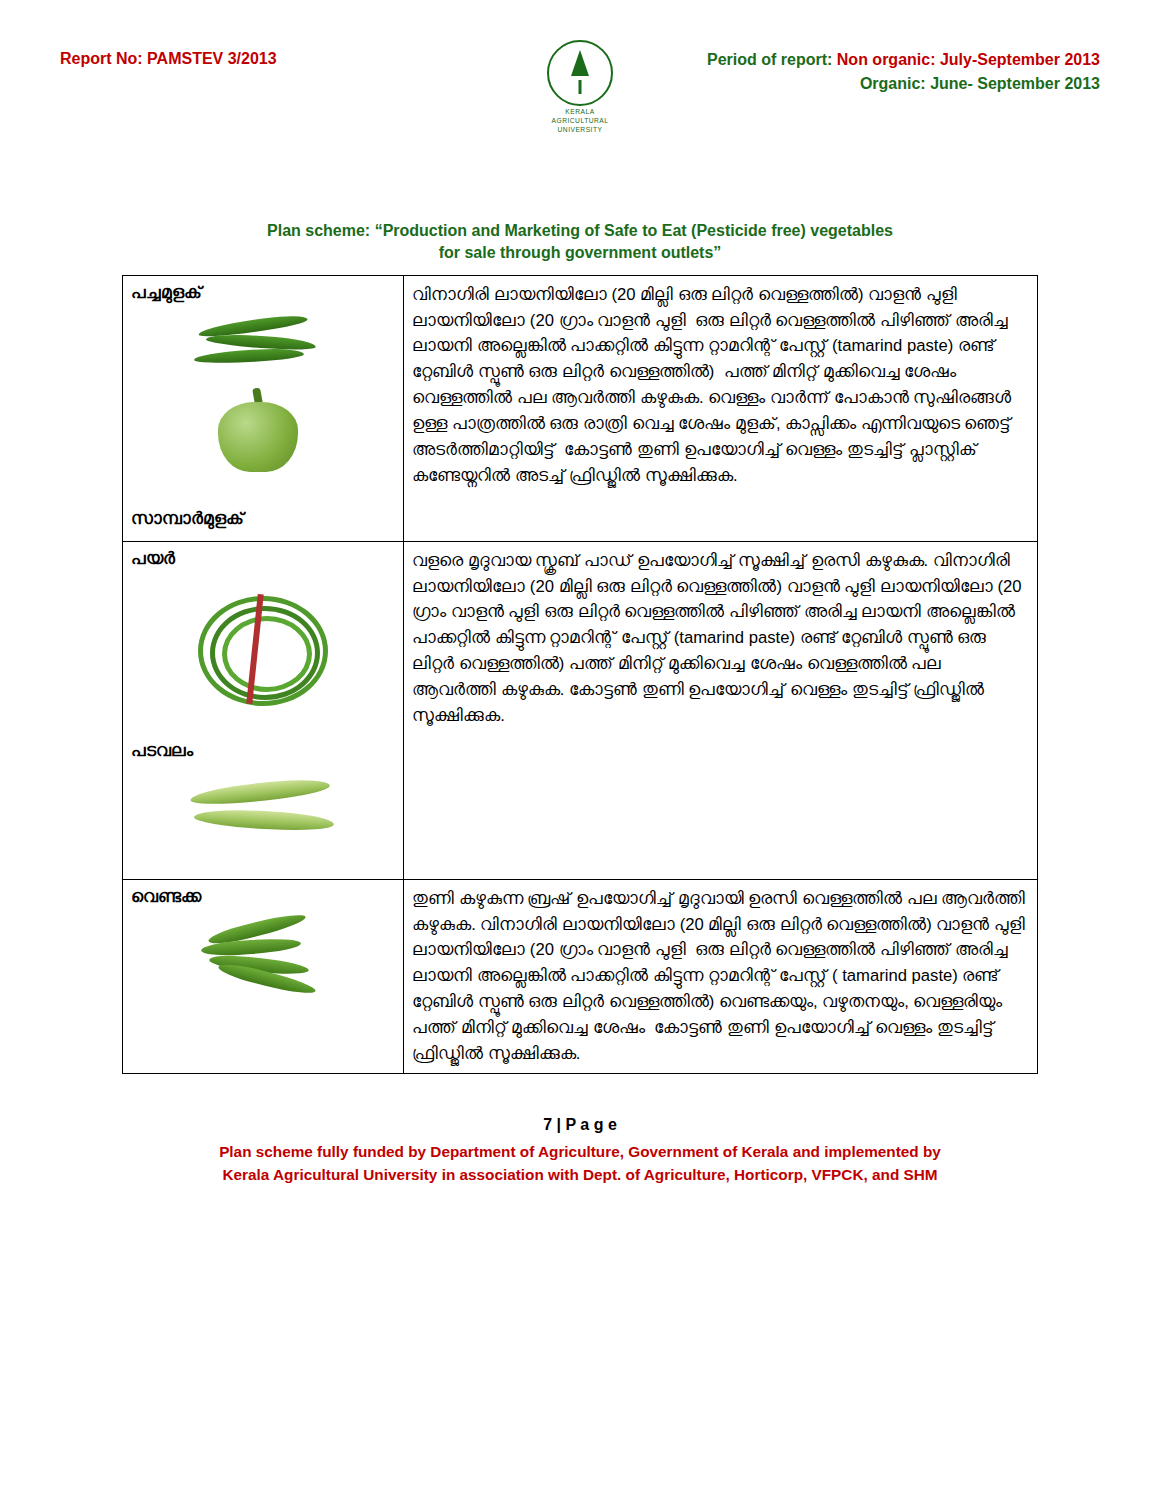Report No: PAMSTEV 3/2013
KERALA AGRICULTURAL UNIVERSITY
Period of report: Non organic: July-September 2013
Organic: June- September 2013
Plan scheme: “Production and Marketing of Safe to Eat (Pesticide free) vegetables
for sale through government outlets”
| പച്ചമുളക് സാമ്പാർമുളക് | വിനാഗിരി ലായനിയിലോ (20 മില്ലി ഒരു ലിറ്റർ വെള്ളത്തിൽ) വാളൻ പുളി ലായനിയിലോ (20 ഗ്രാം വാളൻ പുളി ഒരു ലിറ്റർ വെള്ളത്തിൽ പിഴിഞ്ഞ് അരിച്ച ലായനി അല്ലെങ്കിൽ പാക്കറ്റിൽ കിട്ടുന്ന റ്റാമറിന്റ് പേസ്റ്റ് (tamarind paste) രണ്ട് റ്റേബിൾ സ്പൂൺ ഒരു ലിറ്റർ വെള്ളത്തിൽ) പത്ത് മിനിറ്റ് മുക്കിവെച്ച ശേഷം വെള്ളത്തിൽ പല ആവർത്തി കഴുകുക. വെള്ളം വാർന്ന് പോകാൻ സുഷിരങ്ങൾ ഉള്ള പാത്രത്തിൽ ഒരു രാത്രി വെച്ച ശേഷം മുളക്, കാപ്സിക്കം എന്നിവയുടെ ഞെട്ട് അടർത്തിമാറ്റിയിട്ട് കോട്ടൺ തുണി ഉപയോഗിച്ച് വെള്ളം തുടച്ചിട്ട് പ്ലാസ്റ്റിക് കണ്ടേയ്നറിൽ അടച്ച് ഫ്രിഡ്ജിൽ സൂക്ഷിക്കുക. |
| പയർ പടവലം | വളരെ മൃദുവായ സ്ക്രബ് പാഡ് ഉപയോഗിച്ച് സൂക്ഷിച്ച് ഉരസി കഴുകുക. വിനാഗിരി ലായനിയിലോ (20 മില്ലി ഒരു ലിറ്റർ വെള്ളത്തിൽ) വാളൻ പുളി ലായനിയിലോ (20 ഗ്രാം വാളൻ പുളി ഒരു ലിറ്റർ വെള്ളത്തിൽ പിഴിഞ്ഞ് അരിച്ച ലായനി അല്ലെങ്കിൽ പാക്കറ്റിൽ കിട്ടുന്ന റ്റാമറിന്റ് പേസ്റ്റ് (tamarind paste) രണ്ട് റ്റേബിൾ സ്പൂൺ ഒരു ലിറ്റർ വെള്ളത്തിൽ) പത്ത് മിനിറ്റ് മുക്കിവെച്ച ശേഷം വെള്ളത്തിൽ പല ആവർത്തി കഴുകുക. കോട്ടൺ തുണി ഉപയോഗിച്ച് വെള്ളം തുടച്ചിട്ട് ഫ്രിഡ്ജിൽ സൂക്ഷിക്കുക. |
| വെണ്ടക്ക | തുണി കഴുകുന്ന ബ്രഷ് ഉപയോഗിച്ച് മൃദുവായി ഉരസി വെള്ളത്തിൽ പല ആവർത്തി കഴുകുക. വിനാഗിരി ലായനിയിലോ (20 മില്ലി ഒരു ലിറ്റർ വെള്ളത്തിൽ) വാളൻ പുളി ലായനിയിലോ (20 ഗ്രാം വാളൻ പുളി ഒരു ലിറ്റർ വെള്ളത്തിൽ പിഴിഞ്ഞ് അരിച്ച ലായനി അല്ലെങ്കിൽ പാക്കറ്റിൽ കിട്ടുന്ന റ്റാമറിന്റ് പേസ്റ്റ് ( tamarind paste) രണ്ട് റ്റേബിൾ സ്പൂൺ ഒരു ലിറ്റർ വെള്ളത്തിൽ) വെണ്ടക്കയും, വഴുതനയും, വെള്ളരിയും പത്ത് മിനിറ്റ് മുക്കിവെച്ച ശേഷം കോട്ടൺ തുണി ഉപയോഗിച്ച് വെള്ളം തുടച്ചിട്ട് ഫ്രിഡ്ജിൽ സൂക്ഷിക്കുക. |
7 | P a g e
Plan scheme fully funded by Department of Agriculture, Government of Kerala and implemented by
Kerala Agricultural University in association with Dept. of Agriculture, Horticorp, VFPCK, and SHM